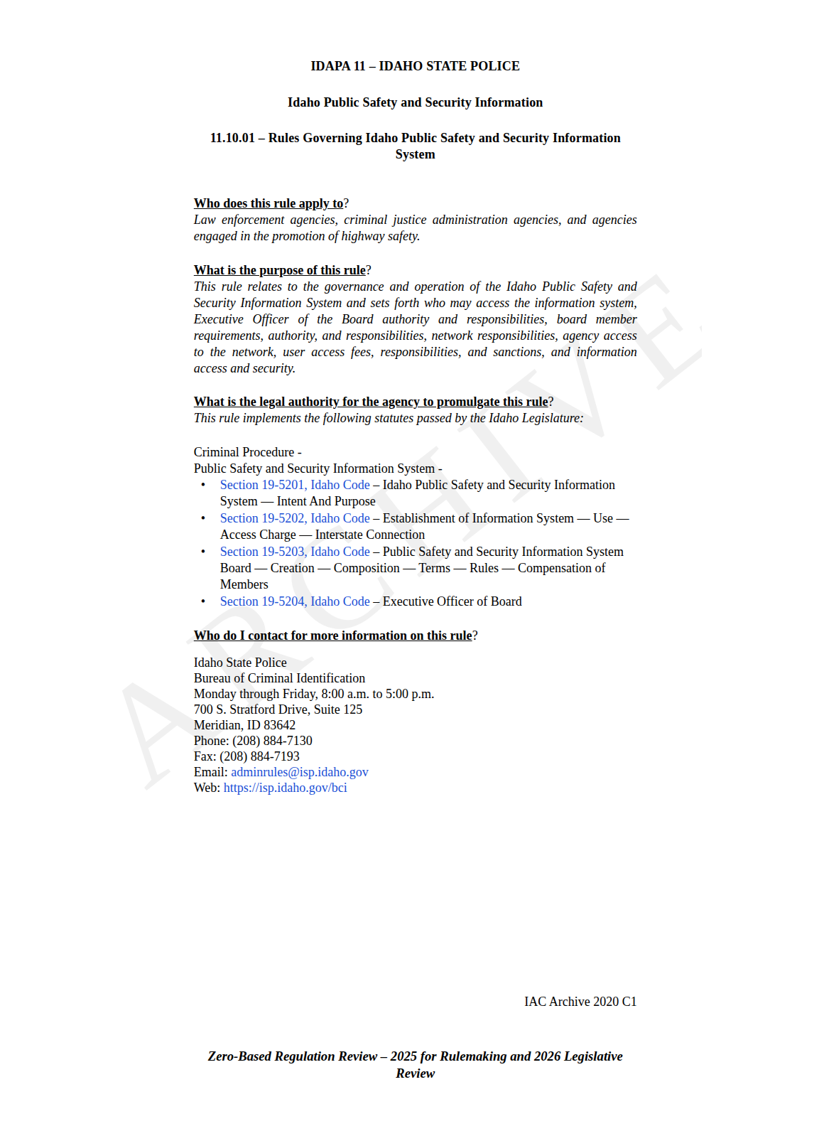ARCHIVE
IDAPA 11 – IDAHO STATE POLICE
Idaho Public Safety and Security Information
11.10.01 – Rules Governing Idaho Public Safety and Security Information System
Who does this rule apply to?
Law enforcement agencies, criminal justice administration agencies, and agencies engaged in the promotion of highway safety.
What is the purpose of this rule?
This rule relates to the governance and operation of the Idaho Public Safety and Security Information System and sets forth who may access the information system, Executive Officer of the Board authority and responsibilities, board member requirements, authority, and responsibilities, network responsibilities, agency access to the network, user access fees, responsibilities, and sanctions, and information access and security.
What is the legal authority for the agency to promulgate this rule?
This rule implements the following statutes passed by the Idaho Legislature:
Criminal Procedure -
Public Safety and Security Information System -
Section 19-5201, Idaho Code – Idaho Public Safety and Security Information System — Intent And Purpose
Section 19-5202, Idaho Code – Establishment of Information System — Use — Access Charge — Interstate Connection
Section 19-5203, Idaho Code – Public Safety and Security Information System Board — Creation — Composition — Terms — Rules — Compensation of Members
Section 19-5204, Idaho Code – Executive Officer of Board
Who do I contact for more information on this rule?
Idaho State Police
Bureau of Criminal Identification
Monday through Friday, 8:00 a.m. to 5:00 p.m.
700 S. Stratford Drive, Suite 125
Meridian, ID 83642
Phone: (208) 884-7130
Fax: (208) 884-7193
Email: adminrules@isp.idaho.gov
Web: https://isp.idaho.gov/bci
IAC Archive 2020 C1
Zero-Based Regulation Review – 2025 for Rulemaking and 2026 Legislative Review